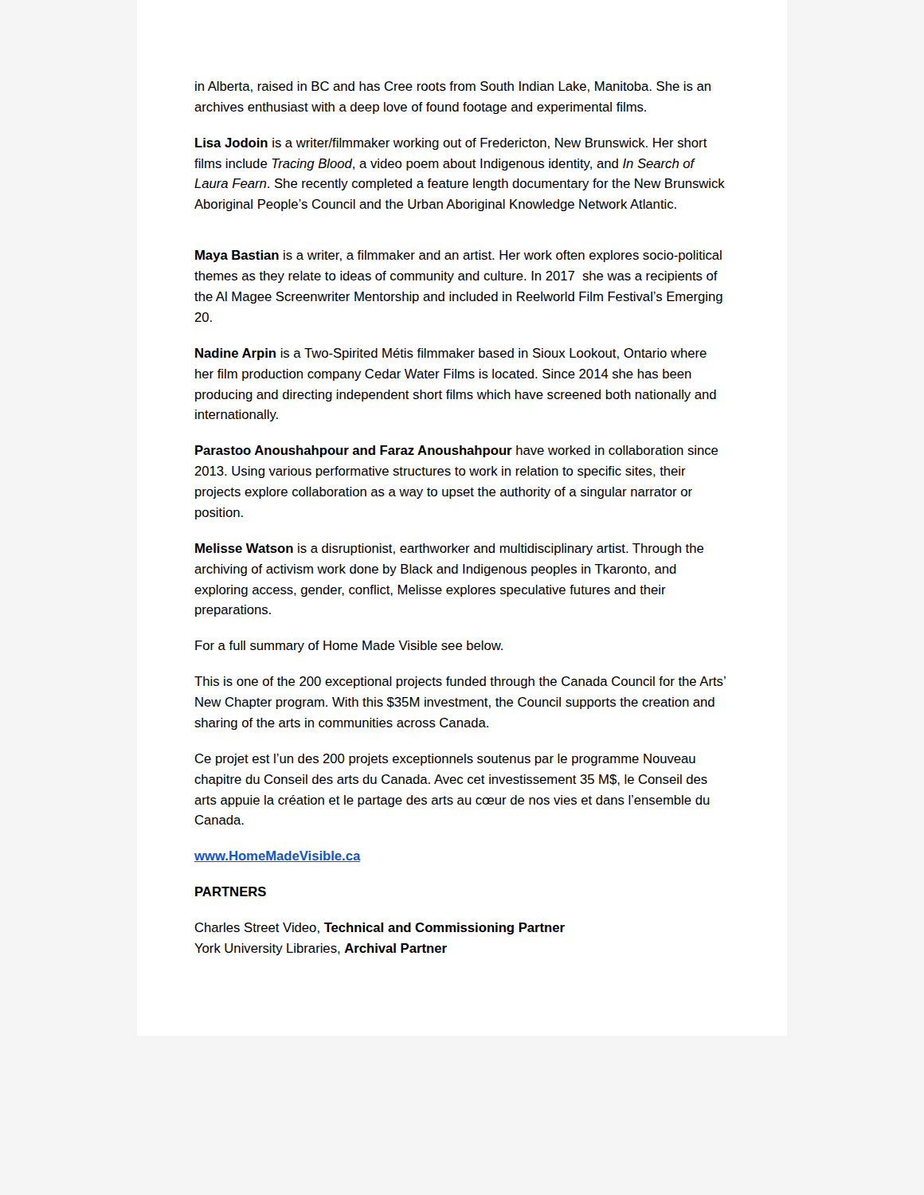in Alberta, raised in BC and has Cree roots from South Indian Lake, Manitoba. She is an archives enthusiast with a deep love of found footage and experimental films.
Lisa Jodoin is a writer/filmmaker working out of Fredericton, New Brunswick. Her short films include Tracing Blood, a video poem about Indigenous identity, and In Search of Laura Fearn. She recently completed a feature length documentary for the New Brunswick Aboriginal People’s Council and the Urban Aboriginal Knowledge Network Atlantic.
Maya Bastian is a writer, a filmmaker and an artist. Her work often explores socio-political themes as they relate to ideas of community and culture. In 2017 she was a recipients of the Al Magee Screenwriter Mentorship and included in Reelworld Film Festival’s Emerging 20.
Nadine Arpin is a Two-Spirited Métis filmmaker based in Sioux Lookout, Ontario where her film production company Cedar Water Films is located. Since 2014 she has been producing and directing independent short films which have screened both nationally and internationally.
Parastoo Anoushahpour and Faraz Anoushahpour have worked in collaboration since 2013. Using various performative structures to work in relation to specific sites, their projects explore collaboration as a way to upset the authority of a singular narrator or position.
Melisse Watson is a disruptionist, earthworker and multidisciplinary artist. Through the archiving of activism work done by Black and Indigenous peoples in Tkaronto, and exploring access, gender, conflict, Melisse explores speculative futures and their preparations.
For a full summary of Home Made Visible see below.
This is one of the 200 exceptional projects funded through the Canada Council for the Arts’ New Chapter program. With this $35M investment, the Council supports the creation and sharing of the arts in communities across Canada.
Ce projet est l’un des 200 projets exceptionnels soutenus par le programme Nouveau chapitre du Conseil des arts du Canada. Avec cet investissement 35 M$, le Conseil des arts appuie la création et le partage des arts au cœur de nos vies et dans l’ensemble du Canada.
www.HomeMadeVisible.ca
PARTNERS
Charles Street Video, Technical and Commissioning Partner
York University Libraries, Archival Partner